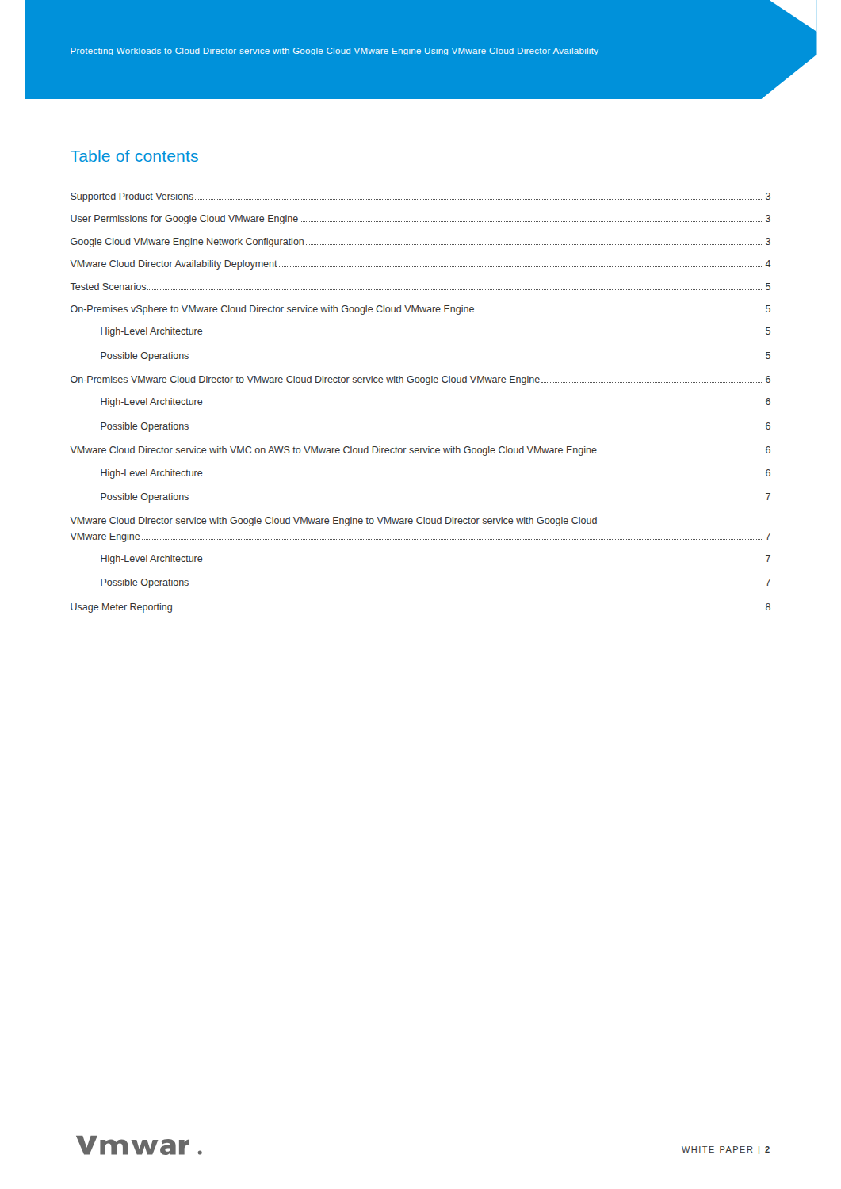Protecting Workloads to Cloud Director service with Google Cloud VMware Engine Using VMware Cloud Director Availability
Table of contents
Supported Product Versions 3
User Permissions for Google Cloud VMware Engine 3
Google Cloud VMware Engine Network Configuration 3
VMware Cloud Director Availability Deployment 4
Tested Scenarios 5
On-Premises vSphere to VMware Cloud Director service with Google Cloud VMware Engine 5
High-Level Architecture 5
Possible Operations 5
On-Premises VMware Cloud Director to VMware Cloud Director service with Google Cloud VMware Engine 6
High-Level Architecture 6
Possible Operations 6
VMware Cloud Director service with VMC on AWS to VMware Cloud Director service with Google Cloud VMware Engine 6
High-Level Architecture 6
Possible Operations 7
VMware Cloud Director service with Google Cloud VMware Engine to VMware Cloud Director service with Google Cloud VMware Engine 7
High-Level Architecture 7
Possible Operations 7
Usage Meter Reporting 8
WHITE PAPER | 2